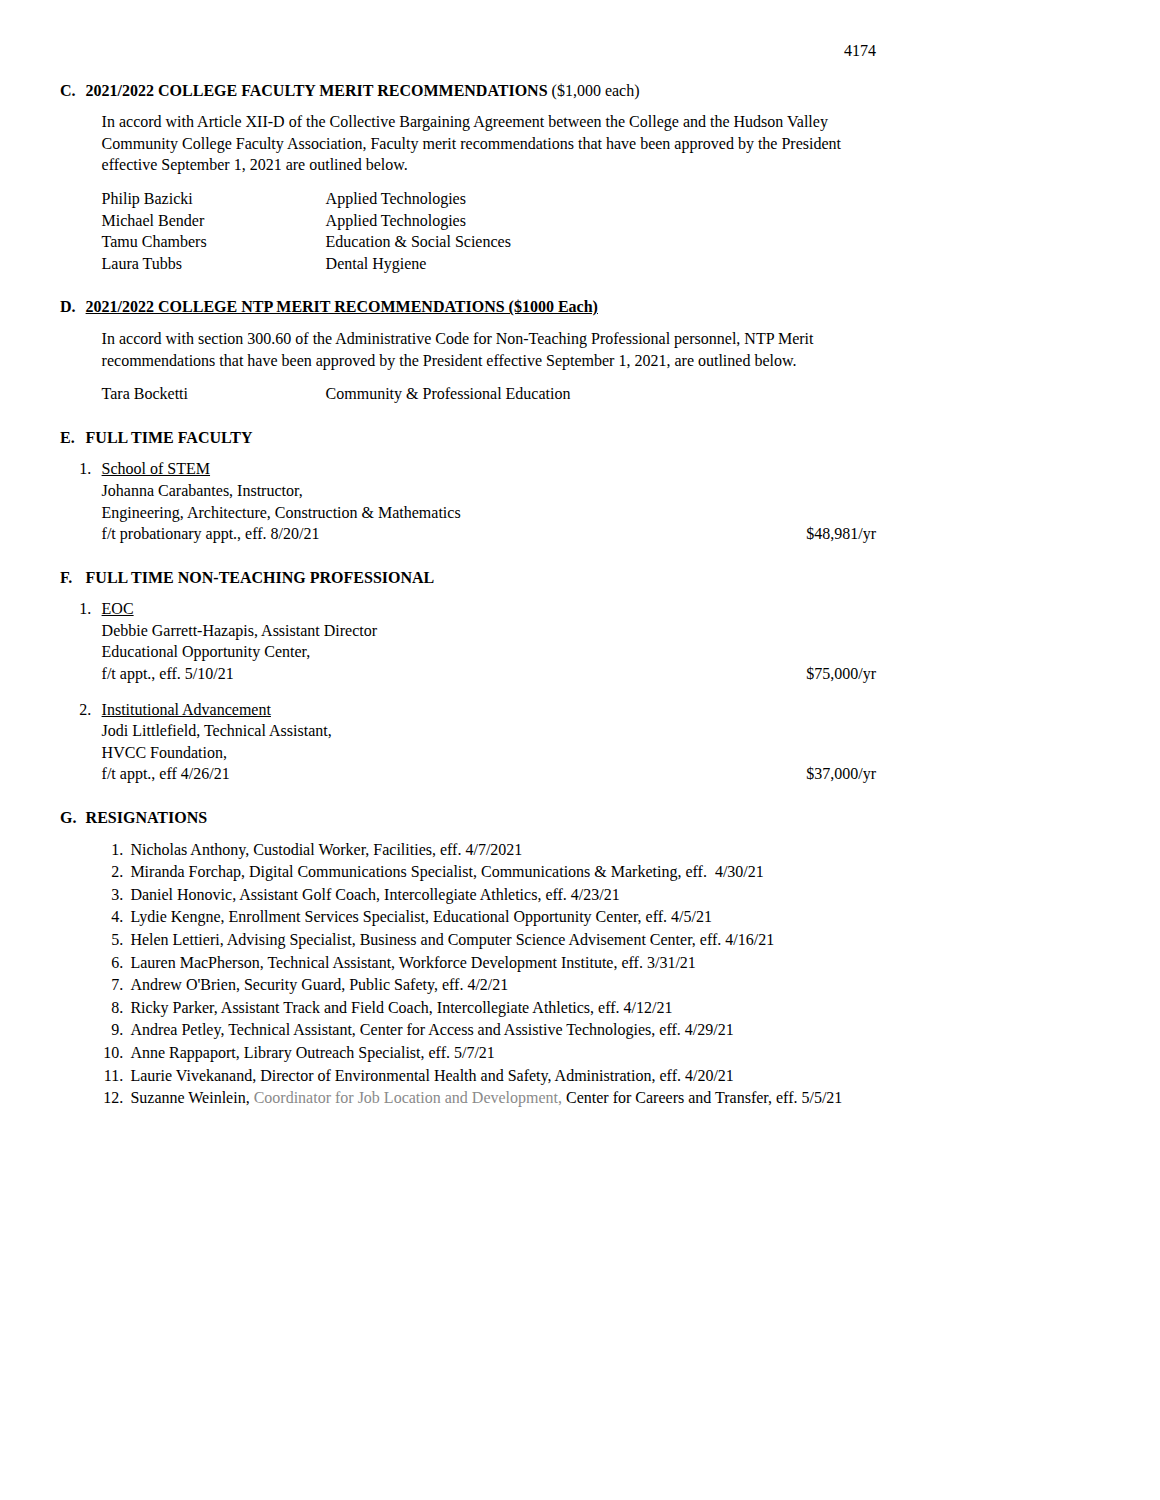4174
C. 2021/2022 COLLEGE FACULTY MERIT RECOMMENDATIONS ($1,000 each)
In accord with Article XII-D of the Collective Bargaining Agreement between the College and the Hudson Valley Community College Faculty Association, Faculty merit recommendations that have been approved by the President effective September 1, 2021 are outlined below.
| Philip Bazicki | Applied Technologies |
| Michael Bender | Applied Technologies |
| Tamu Chambers | Education & Social Sciences |
| Laura Tubbs | Dental Hygiene |
D. 2021/2022 COLLEGE NTP MERIT RECOMMENDATIONS ($1000 Each)
In accord with section 300.60 of the Administrative Code for Non-Teaching Professional personnel, NTP Merit recommendations that have been approved by the President effective September 1, 2021, are outlined below.
| Tara Bocketti | Community & Professional Education |
E. FULL TIME FACULTY
1. School of STEM
Johanna Carabantes, Instructor,
Engineering, Architecture, Construction & Mathematics
f/t probationary appt., eff. 8/20/21$48,981/yr
F. FULL TIME NON-TEACHING PROFESSIONAL
1. EOC
Debbie Garrett-Hazapis, Assistant Director
Educational Opportunity Center,
f/t appt., eff. 5/10/21$75,000/yr
2. Institutional Advancement
Jodi Littlefield, Technical Assistant,
HVCC Foundation,
f/t appt., eff 4/26/21$37,000/yr
G. RESIGNATIONS
Nicholas Anthony, Custodial Worker, Facilities, eff. 4/7/2021
Miranda Forchap, Digital Communications Specialist, Communications & Marketing, eff. 4/30/21
Daniel Honovic, Assistant Golf Coach, Intercollegiate Athletics, eff. 4/23/21
Lydie Kengne, Enrollment Services Specialist, Educational Opportunity Center, eff. 4/5/21
Helen Lettieri, Advising Specialist, Business and Computer Science Advisement Center, eff. 4/16/21
Lauren MacPherson, Technical Assistant, Workforce Development Institute, eff. 3/31/21
Andrew O'Brien, Security Guard, Public Safety, eff. 4/2/21
Ricky Parker, Assistant Track and Field Coach, Intercollegiate Athletics, eff. 4/12/21
Andrea Petley, Technical Assistant, Center for Access and Assistive Technologies, eff. 4/29/21
Anne Rappaport, Library Outreach Specialist, eff. 5/7/21
Laurie Vivekanand, Director of Environmental Health and Safety, Administration, eff. 4/20/21
Suzanne Weinlein, Coordinator for Job Location and Development, Center for Careers and Transfer, eff. 5/5/21